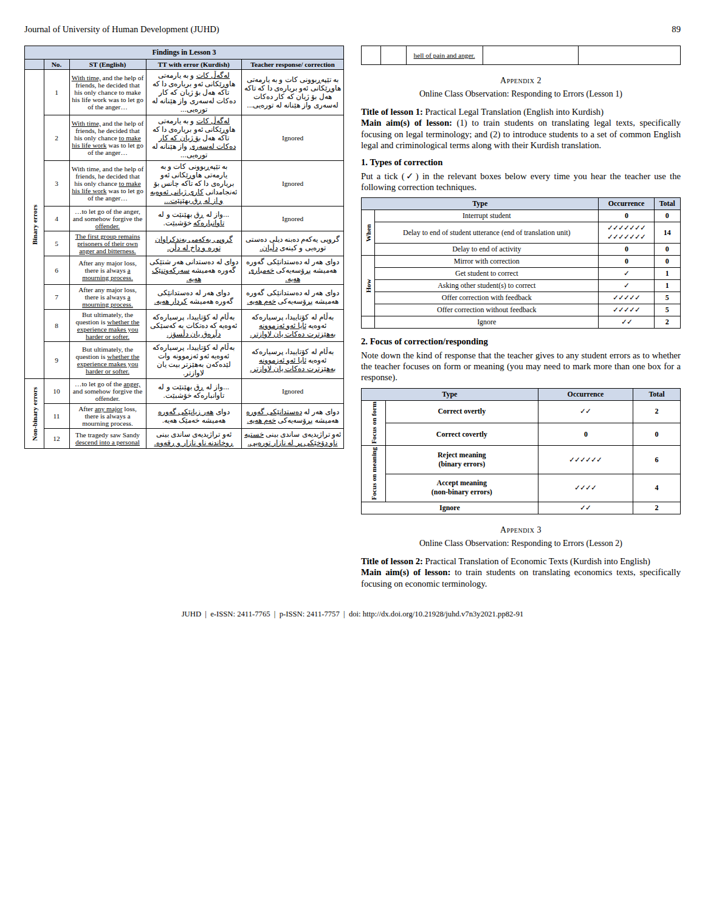Journal of University of Human Development (JUHD) 89
Findings in Lesson 3
| | No. | ST (English) | TT with error (Kurdish) | Teacher response/ correction |
| --- | --- | --- | --- | --- |
| Binary errors | 1 | With time, and the help of friends, he decided that his only chance to make his life work was to let go of the anger… | لەگەڵ کات و بە یارمەتی هاوڕێکانی ئەو بریارەی دا کە تاکە هەل بۆ ژیان کە کار دەکات لەسەری واز هێنانە لە تورەیی... | بە تێپەڕبوونی کات و بە یارمەتی هاوڕێکانی ئەو بریارەی دا کە تاکە هەل بۆ ژیان کە کار دەکات لەسەری واز هێنانە لە تورەیی... |
| 2 | With time, and the help of friends, he decided that his only chance to make his life work was to let go of the anger… | لەگەڵ کات و بە یارمەتی هاوڕێکانی ئەو بریارەی دا کە تاکە هەل بۆ ژیان کە کار دەکات لەسەری واز هێنانە لە تورەیی... | Ignored |
| 3 | With time, and the help of friends, he decided that his only chance to make his life work was to let go of the anger… | بە تێپەڕبوونی کات و بە یارمەتی هاوڕێکانی ئەو بریارەی دا کە تاکە چانس بۆ ئەنجامدانی کاری ژیانی ئەوەیە و از لە ڕق بهێنێت... | Ignored |
| 4 | …to let go of the anger, and somehow forgive the offender. | ...واز لە ڕق بهێنێت و لە تاوانبارەکە خۆشبێت. | Ignored |
| 5 | The first group remains prisoners of their own anger and bitterness. | گروپی یەکەمی بەندکراوان تورە و داخ لە دڵن. | گروپی یەکەم دەبنە دیلی دەستی تورەیی و کینەی دڵیان. |
| 6 | After any major loss, there is always a mourning process. | دوای لە دەستدانی هەر شتێکی گەورە هەمیشە سەرکەوتنێک هەیە. | دوای هەر لە دەستدانێکی گەورە هەمیشە پڕۆسەیەکی خەمباری هەیە. |
| 7 | After any major loss, there is always a mourning process. | دوای هەر لە دەستدانێکی گەورە هەمیشە کردار هەیە. | دوای هەر لە دەستدانێکی گەورە هەمیشە پڕۆسەیەکی خەم هەیە. |
| 8 | But ultimately, the question is whether the experience makes you harder or softer. | بەڵام لە کۆتاییدا، پرسیارەکە ئەوەیە کە دەتکات بە کەسێکی دڵڕەق یان دڵسۆز. | بەڵام لە کۆتاییدا، پرسیارەکە ئەوەیە ئایا ئەو ئەزموونە بەهێزترت دەکات یان لاوازتر. |
| 9 | But ultimately, the question is whether the experience makes you harder or softer. | بەڵام لە کۆتاییدا، پرسیارەکە ئەوەیە ئەو ئەزموونە وات لێدەکەن بەهێزتر بیت یان لاوازتر. | بەڵام لە کۆتاییدا، پرسیارەکە ئەوەیە ئایا ئەو ئەزموونە بەهێزترت دەکات یان لاوازتر. |
| Non-binary errors | 10 | …to let go of the anger, and somehow forgive the offender. | ...واز لە ڕق بهێنێت و لە تاوانبارەکە خۆشبێت. | Ignored |
| 11 | After any major loss, there is always a mourning process. | دوای هەر زیانێکی گەورە هەمیشە خەمێک هەیە. | دوای هەر لە دەستدانێکی گەورە هەمیشە پڕۆسەیەکی خەم هەیە. |
| 12 | The tragedy saw Sandy descend into a personal | ئەو تراژیدیەی ساندی بینی ڕوخاندنە ناو نازار و ڕقەوە. | ئەو تراژیدیەی ساندی بینی خستیە ناو دۆخێکی پڕ لە نازار تورەیی. |
| | | hell of pain and anger. | | |
Appendix 2
Online Class Observation: Responding to Errors (Lesson 1)
Title of lesson 1: Practical Legal Translation (English into Kurdish)
Main aim(s) of lesson: (1) to train students on translating legal texts, specifically focusing on legal terminology; and (2) to introduce students to a set of common English legal and criminological terms along with their Kurdish translation.
1. Types of correction
Put a tick (✓) in the relevant boxes below every time you hear the teacher use the following correction techniques.
| Type | Occurrence | Total |
| --- | --- | --- |
| When | Interrupt student | 0 | 0 |
| Delay to end of student utterance (end of translation unit) | ✓✓✓✓✓✓✓ ✓✓✓✓✓✓✓ | 14 |
| Delay to end of activity | 0 | 0 |
| How | Mirror with correction | 0 | 0 |
| Get student to correct | ✓ | 1 |
| Asking other student(s) to correct | ✓ | 1 |
| Offer correction with feedback | ✓✓✓✓✓ | 5 |
| Offer correction without feedback | ✓✓✓✓✓ | 5 |
| | Ignore | ✓✓ | 2 |
2. Focus of correction/responding
Note down the kind of response that the teacher gives to any student errors as to whether the teacher focuses on form or meaning (you may need to mark more than one box for a response).
| Type | Occurrence | Total |
| --- | --- | --- |
| Focus on form | Correct overtly | ✓✓ | 2 |
| Correct covertly | 0 | 0 |
| Focus on meaning | Reject meaning (binary errors) | ✓✓✓✓✓✓ | 6 |
| Accept meaning (non-binary errors) | ✓✓✓✓ | 4 |
| Ignore | ✓✓ | 2 |
Appendix 3
Online Class Observation: Responding to Errors (Lesson 2)
Title of lesson 2: Practical Translation of Economic Texts (Kurdish into English)
Main aim(s) of lesson: to train students on translating economics texts, specifically focusing on economic terminology.
JUHD | e-ISSN: 2411-7765 | p-ISSN: 2411-7757 | doi: http://dx.doi.org/10.21928/juhd.v7n3y2021.pp82-91